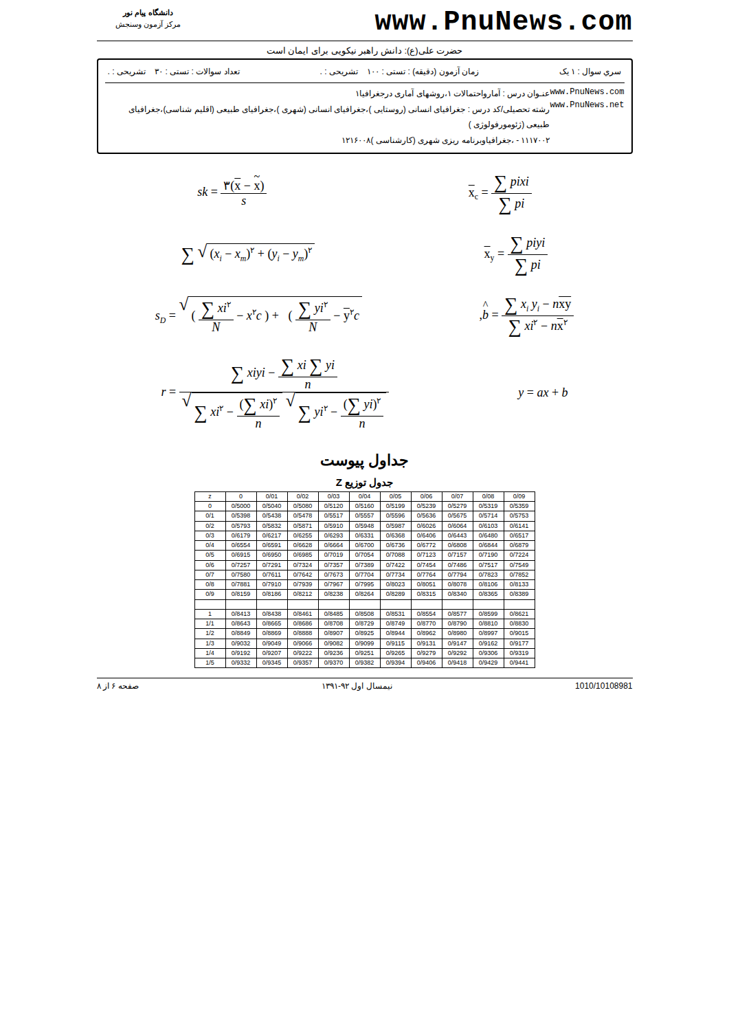www.PnuNews.com
دانشگاه پیام نور
مرکز آزمون وسنجش
حضرت علی(ع): دانش راهبر نیکویی برای ایمان است
سري سوال : ۱ یک زمان آزمون (دقیقه) : تستی : ۱۰۰ تشریحی : . تعداد سوالات : تستی : ۳۰ تشریحی : .
www.PnuNews.com
www.PnuNews.net
عنـوان درس : آمارواحتمالات ۱،روشهای آماری درجغرافیا۱
رشته تحصیلی/کد درس : جغرافیای انسانی (روستایی )،جغرافیای انسانی (شهری )،جغرافیای طبیعی (اقلیم شناسی)،جغرافیای طبیعی (ژئومورفولوژی )
۱۱۱۷۰۰۲ - ،جغرافیاوبرنامه ریزی شهری (کارشناسی )۱۲۱۶۰۰۸
sk = ۳(x − x) s
xc = ∑ pixi ∑ pi
∑ (xi − xm)۲ + (yi − ym)۲
xy = ∑ piyi ∑ pi
sD = ( ∑ xi۲ N − x۲c ) + ( ∑ yi۲ N − y۲c
,b = ∑ xi yi − nxy ∑ xi۲ − nx۲
r = ∑ xiyi − ∑ xi ∑ yi n ∑ xi۲ − (∑ xi)۲ n ∑ yi۲ − (∑ yi)۲ n
y = ax + b
جداول پیوست
جدول توزیع Z
| z | 0 | 0/01 | 0/02 | 0/03 | 0/04 | 0/05 | 0/06 | 0/07 | 0/08 | 0/09 |
| --- | --- | --- | --- | --- | --- | --- | --- | --- | --- | --- |
| 0 | 0/5000 | 0/5040 | 0/5080 | 0/5120 | 0/5160 | 0/5199 | 0/5239 | 0/5279 | 0/5319 | 0/5359 |
| 0/1 | 0/5398 | 0/5438 | 0/5478 | 0/5517 | 0/5557 | 0/5596 | 0/5636 | 0/5675 | 0/5714 | 0/5753 |
| 0/2 | 0/5793 | 0/5832 | 0/5871 | 0/5910 | 0/5948 | 0/5987 | 0/6026 | 0/6064 | 0/6103 | 0/6141 |
| 0/3 | 0/6179 | 0/6217 | 0/6255 | 0/6293 | 0/6331 | 0/6368 | 0/6406 | 0/6443 | 0/6480 | 0/6517 |
| 0/4 | 0/6554 | 0/6591 | 0/6628 | 0/6664 | 0/6700 | 0/6736 | 0/6772 | 0/6808 | 0/6844 | 0/6879 |
| 0/5 | 0/6915 | 0/6950 | 0/6985 | 0/7019 | 0/7054 | 0/7088 | 0/7123 | 0/7157 | 0/7190 | 0/7224 |
| 0/6 | 0/7257 | 0/7291 | 0/7324 | 0/7357 | 0/7389 | 0/7422 | 0/7454 | 0/7486 | 0/7517 | 0/7549 |
| 0/7 | 0/7580 | 0/7611 | 0/7642 | 0/7673 | 0/7704 | 0/7734 | 0/7764 | 0/7794 | 0/7823 | 0/7852 |
| 0/8 | 0/7881 | 0/7910 | 0/7939 | 0/7967 | 0/7995 | 0/8023 | 0/8051 | 0/8078 | 0/8106 | 0/8133 |
| 0/9 | 0/8159 | 0/8186 | 0/8212 | 0/8238 | 0/8264 | 0/8289 | 0/8315 | 0/8340 | 0/8365 | 0/8389 |
| 1 | 0/8413 | 0/8438 | 0/8461 | 0/8485 | 0/8508 | 0/8531 | 0/8554 | 0/8577 | 0/8599 | 0/8621 |
| 1/1 | 0/8643 | 0/8665 | 0/8686 | 0/8708 | 0/8729 | 0/8749 | 0/8770 | 0/8790 | 0/8810 | 0/8830 |
| 1/2 | 0/8849 | 0/8869 | 0/8888 | 0/8907 | 0/8925 | 0/8944 | 0/8962 | 0/8980 | 0/8997 | 0/9015 |
| 1/3 | 0/9032 | 0/9049 | 0/9066 | 0/9082 | 0/9099 | 0/9115 | 0/9131 | 0/9147 | 0/9162 | 0/9177 |
| 1/4 | 0/9192 | 0/9207 | 0/9222 | 0/9236 | 0/9251 | 0/9265 | 0/9279 | 0/9292 | 0/9306 | 0/9319 |
| 1/5 | 0/9332 | 0/9345 | 0/9357 | 0/9370 | 0/9382 | 0/9394 | 0/9406 | 0/9418 | 0/9429 | 0/9441 |
1010/10108981 نیمسال اول ۹۲-۱۳۹۱ صفحه ۶ از ۸